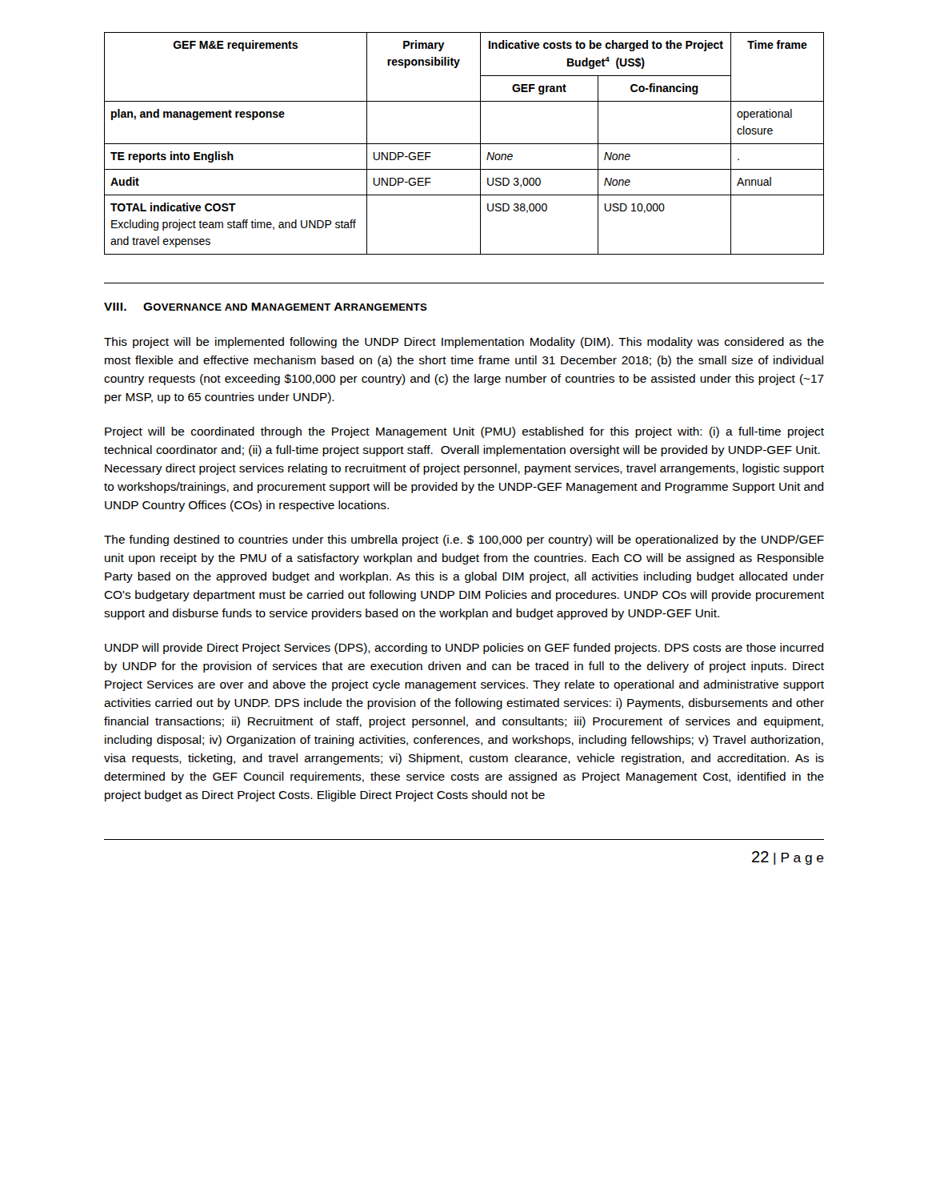| GEF M&E requirements | Primary responsibility | Indicative costs to be charged to the Project Budget 4 (US$) | Time frame |
| --- | --- | --- | --- |
| GEF grant | Co-financing |
| plan, and management response | | | | operational closure |
| TE reports into English | UNDP-GEF | None | None | . |
| Audit | UNDP-GEF | USD 3,000 | None | Annual |
| TOTAL indicative COST Excluding project team staff time, and UNDP staff and travel expenses | | USD 38,000 | USD 10,000 | |
VIII. GOVERNANCE AND MANAGEMENT ARRANGEMENTS
This project will be implemented following the UNDP Direct Implementation Modality (DIM). This modality was considered as the most flexible and effective mechanism based on (a) the short time frame until 31 December 2018; (b) the small size of individual country requests (not exceeding $100,000 per country) and (c) the large number of countries to be assisted under this project (~17 per MSP, up to 65 countries under UNDP).
Project will be coordinated through the Project Management Unit (PMU) established for this project with: (i) a full-time project technical coordinator and; (ii) a full-time project support staff. Overall implementation oversight will be provided by UNDP-GEF Unit. Necessary direct project services relating to recruitment of project personnel, payment services, travel arrangements, logistic support to workshops/trainings, and procurement support will be provided by the UNDP-GEF Management and Programme Support Unit and UNDP Country Offices (COs) in respective locations.
The funding destined to countries under this umbrella project (i.e. $ 100,000 per country) will be operationalized by the UNDP/GEF unit upon receipt by the PMU of a satisfactory workplan and budget from the countries. Each CO will be assigned as Responsible Party based on the approved budget and workplan. As this is a global DIM project, all activities including budget allocated under CO's budgetary department must be carried out following UNDP DIM Policies and procedures. UNDP COs will provide procurement support and disburse funds to service providers based on the workplan and budget approved by UNDP-GEF Unit.
UNDP will provide Direct Project Services (DPS), according to UNDP policies on GEF funded projects. DPS costs are those incurred by UNDP for the provision of services that are execution driven and can be traced in full to the delivery of project inputs. Direct Project Services are over and above the project cycle management services. They relate to operational and administrative support activities carried out by UNDP. DPS include the provision of the following estimated services: i) Payments, disbursements and other financial transactions; ii) Recruitment of staff, project personnel, and consultants; iii) Procurement of services and equipment, including disposal; iv) Organization of training activities, conferences, and workshops, including fellowships; v) Travel authorization, visa requests, ticketing, and travel arrangements; vi) Shipment, custom clearance, vehicle registration, and accreditation. As is determined by the GEF Council requirements, these service costs are assigned as Project Management Cost, identified in the project budget as Direct Project Costs. Eligible Direct Project Costs should not be
22 | P a g e